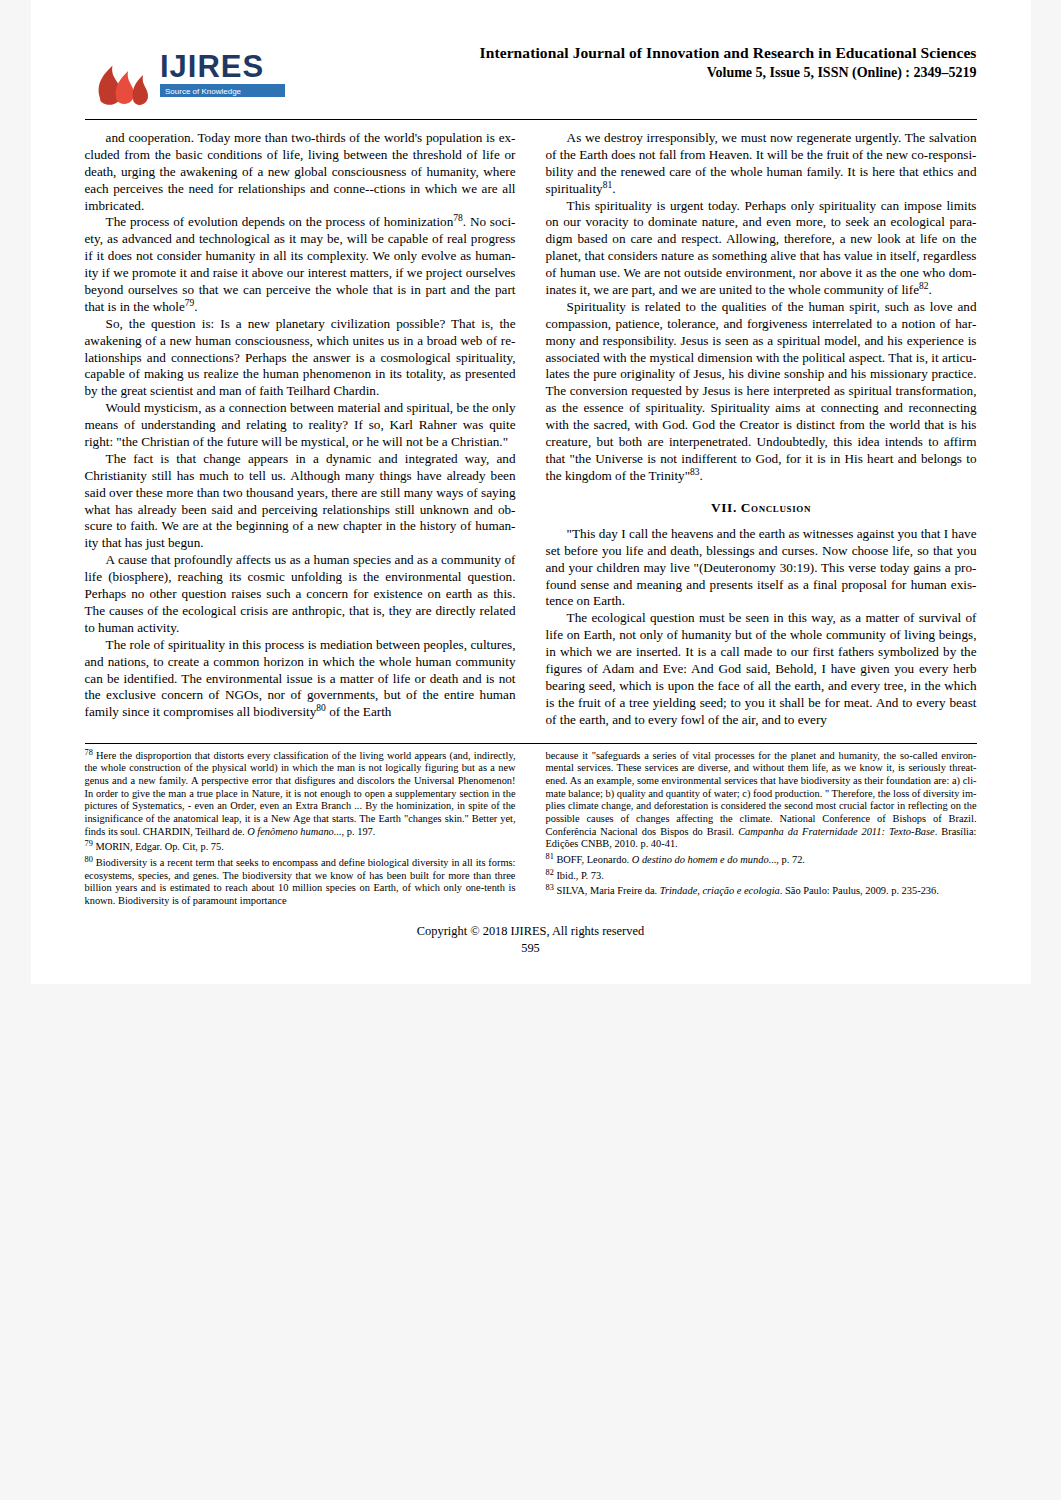IJIRES Source of Knowledge
International Journal of Innovation and Research in Educational Sciences
Volume 5, Issue 5, ISSN (Online) : 2349–5219
and cooperation. Today more than two-thirds of the world's population is excluded from the basic conditions of life, living between the threshold of life or death, urging the awakening of a new global consciousness of humanity, where each perceives the need for relationships and conne--ctions in which we are all imbricated.
The process of evolution depends on the process of hominization78. No society, as advanced and technological as it may be, will be capable of real progress if it does not consider humanity in all its complexity. We only evolve as humanity if we promote it and raise it above our interest matters, if we project ourselves beyond ourselves so that we can perceive the whole that is in part and the part that is in the whole79.
So, the question is: Is a new planetary civilization possible? That is, the awakening of a new human consciousness, which unites us in a broad web of relationships and connections? Perhaps the answer is a cosmological spirituality, capable of making us realize the human phenomenon in its totality, as presented by the great scientist and man of faith Teilhard Chardin.
Would mysticism, as a connection between material and spiritual, be the only means of understanding and relating to reality? If so, Karl Rahner was quite right: "the Christian of the future will be mystical, or he will not be a Christian."
The fact is that change appears in a dynamic and integrated way, and Christianity still has much to tell us. Although many things have already been said over these more than two thousand years, there are still many ways of saying what has already been said and perceiving relationships still unknown and obscure to faith. We are at the beginning of a new chapter in the history of humanity that has just begun.
A cause that profoundly affects us as a human species and as a community of life (biosphere), reaching its cosmic unfolding is the environmental question. Perhaps no other question raises such a concern for existence on earth as this. The causes of the ecological crisis are anthropic, that is, they are directly related to human activity.
The role of spirituality in this process is mediation between peoples, cultures, and nations, to create a common horizon in which the whole human community can be identified. The environmental issue is a matter of life or death and is not the exclusive concern of NGOs, nor of governments, but of the entire human family since it compromises all biodiversity80 of the Earth
As we destroy irresponsibly, we must now regenerate urgently. The salvation of the Earth does not fall from Heaven. It will be the fruit of the new co-responsibility and the renewed care of the whole human family. It is here that ethics and spirituality81.
This spirituality is urgent today. Perhaps only spirituality can impose limits on our voracity to dominate nature, and even more, to seek an ecological paradigm based on care and respect. Allowing, therefore, a new look at life on the planet, that considers nature as something alive that has value in itself, regardless of human use. We are not outside environment, nor above it as the one who dominates it, we are part, and we are united to the whole community of life82.
Spirituality is related to the qualities of the human spirit, such as love and compassion, patience, tolerance, and forgiveness interrelated to a notion of harmony and responsibility. Jesus is seen as a spiritual model, and his experience is associated with the mystical dimension with the political aspect. That is, it articulates the pure originality of Jesus, his divine sonship and his missionary practice. The conversion requested by Jesus is here interpreted as spiritual transformation, as the essence of spirituality. Spirituality aims at connecting and reconnecting with the sacred, with God. God the Creator is distinct from the world that is his creature, but both are interpenetrated. Undoubtedly, this idea intends to affirm that "the Universe is not indifferent to God, for it is in His heart and belongs to the kingdom of the Trinity"83.
VII. Conclusion
"This day I call the heavens and the earth as witnesses against you that I have set before you life and death, blessings and curses. Now choose life, so that you and your children may live "(Deuteronomy 30:19). This verse today gains a profound sense and meaning and presents itself as a final proposal for human existence on Earth.
The ecological question must be seen in this way, as a matter of survival of life on Earth, not only of humanity but of the whole community of living beings, in which we are inserted. It is a call made to our first fathers symbolized by the figures of Adam and Eve: And God said, Behold, I have given you every herb bearing seed, which is upon the face of all the earth, and every tree, in the which is the fruit of a tree yielding seed; to you it shall be for meat. And to every beast of the earth, and to every fowl of the air, and to every
78 Here the disproportion that distorts every classification of the living world appears (and, indirectly, the whole construction of the physical world) in which the man is not logically figuring but as a new genus and a new family. A perspective error that disfigures and discolors the Universal Phenomenon! In order to give the man a true place in Nature, it is not enough to open a supplementary section in the pictures of Systematics, - even an Order, even an Extra Branch ... By the hominization, in spite of the insignificance of the anatomical leap, it is a New Age that starts. The Earth "changes skin." Better yet, finds its soul. CHARDIN, Teilhard de. O fenômeno humano..., p. 197.
79 MORIN, Edgar. Op. Cit, p. 75.
80 Biodiversity is a recent term that seeks to encompass and define biological diversity in all its forms: ecosystems, species, and genes. The biodiversity that we know of has been built for more than three billion years and is estimated to reach about 10 million species on Earth, of which only one-tenth is known. Biodiversity is of paramount importance
because it "safeguards a series of vital processes for the planet and humanity, the so-called environmental services. These services are diverse, and without them life, as we know it, is seriously threatened. As an example, some environmental services that have biodiversity as their foundation are: a) climate balance; b) quality and quantity of water; c) food production. " Therefore, the loss of diversity implies climate change, and deforestation is considered the second most crucial factor in reflecting on the possible causes of changes affecting the climate. National Conference of Bishops of Brazil. Conferência Nacional dos Bispos do Brasil. Campanha da Fraternidade 2011: Texto-Base. Brasília: Edições CNBB, 2010. p. 40-41.
81 BOFF, Leonardo. O destino do homem e do mundo..., p. 72.
82 Ibid., P. 73.
83 SILVA, Maria Freire da. Trindade, criação e ecologia. São Paulo: Paulus, 2009. p. 235-236.
Copyright © 2018 IJIRES, All rights reserved
595